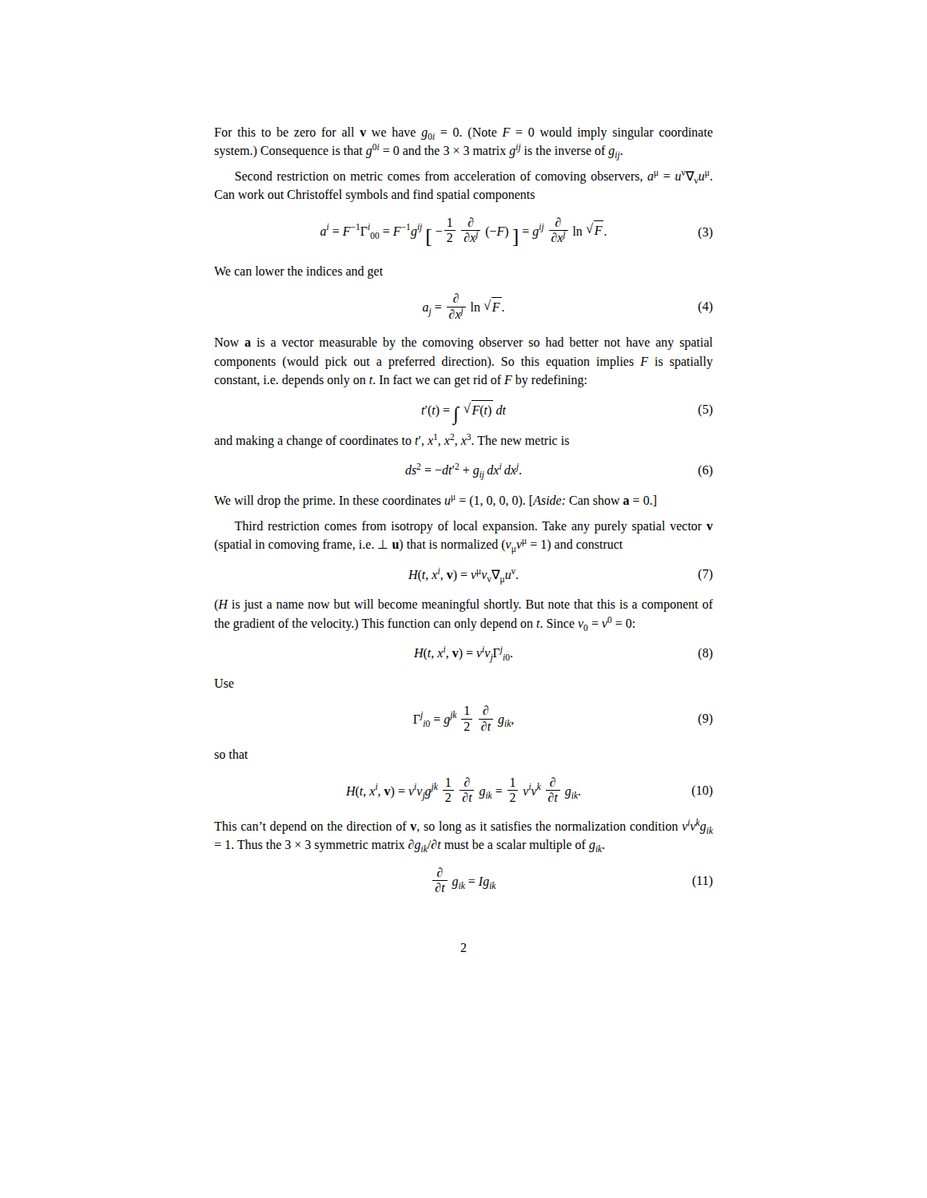For this to be zero for all v we have g0i = 0. (Note F = 0 would imply singular coordinate system.) Consequence is that g0i = 0 and the 3 × 3 matrix gij is the inverse of gij.
Second restriction on metric comes from acceleration of comoving observers, aμ = uν∇νuμ. Can work out Christoffel symbols and find spatial components
ai = F−1Γi00 = F−1gij [ −12 ∂∂xj (−F) ] = gij ∂∂xj ln F. (3)
We can lower the indices and get
aj = ∂∂xj ln F. (4)
Now a is a vector measurable by the comoving observer so had better not have any spatial components (would pick out a preferred direction). So this equation implies F is spatially constant, i.e. depends only on t. In fact we can get rid of F by redefining:
t′(t) = ∫ F(t) dt (5)
and making a change of coordinates to t′, x1, x2, x3. The new metric is
ds2 = −dt′2 + gij dxi dxj. (6)
We will drop the prime. In these coordinates uμ = (1, 0, 0, 0). [Aside: Can show a = 0.]
Third restriction comes from isotropy of local expansion. Take any purely spatial vector v (spatial in comoving frame, i.e. ⊥ u) that is normalized (vμvμ = 1) and construct
H(t, xi, v) = vμvν∇μuν. (7)
(H is just a name now but will become meaningful shortly. But note that this is a component of the gradient of the velocity.) This function can only depend on t. Since v0 = v0 = 0:
H(t, xi, v) = vivjΓji0. (8)
Use
Γji0 = gjk 12 ∂∂t gik, (9)
so that
H(t, xi, v) = vivjgjk 12 ∂∂t gik = 12 vivk ∂∂t gik. (10)
This can’t depend on the direction of v, so long as it satisfies the normalization condition vivkgik = 1. Thus the 3 × 3 symmetric matrix ∂gik/∂t must be a scalar multiple of gik.
∂∂t gik = Igik (11)
2